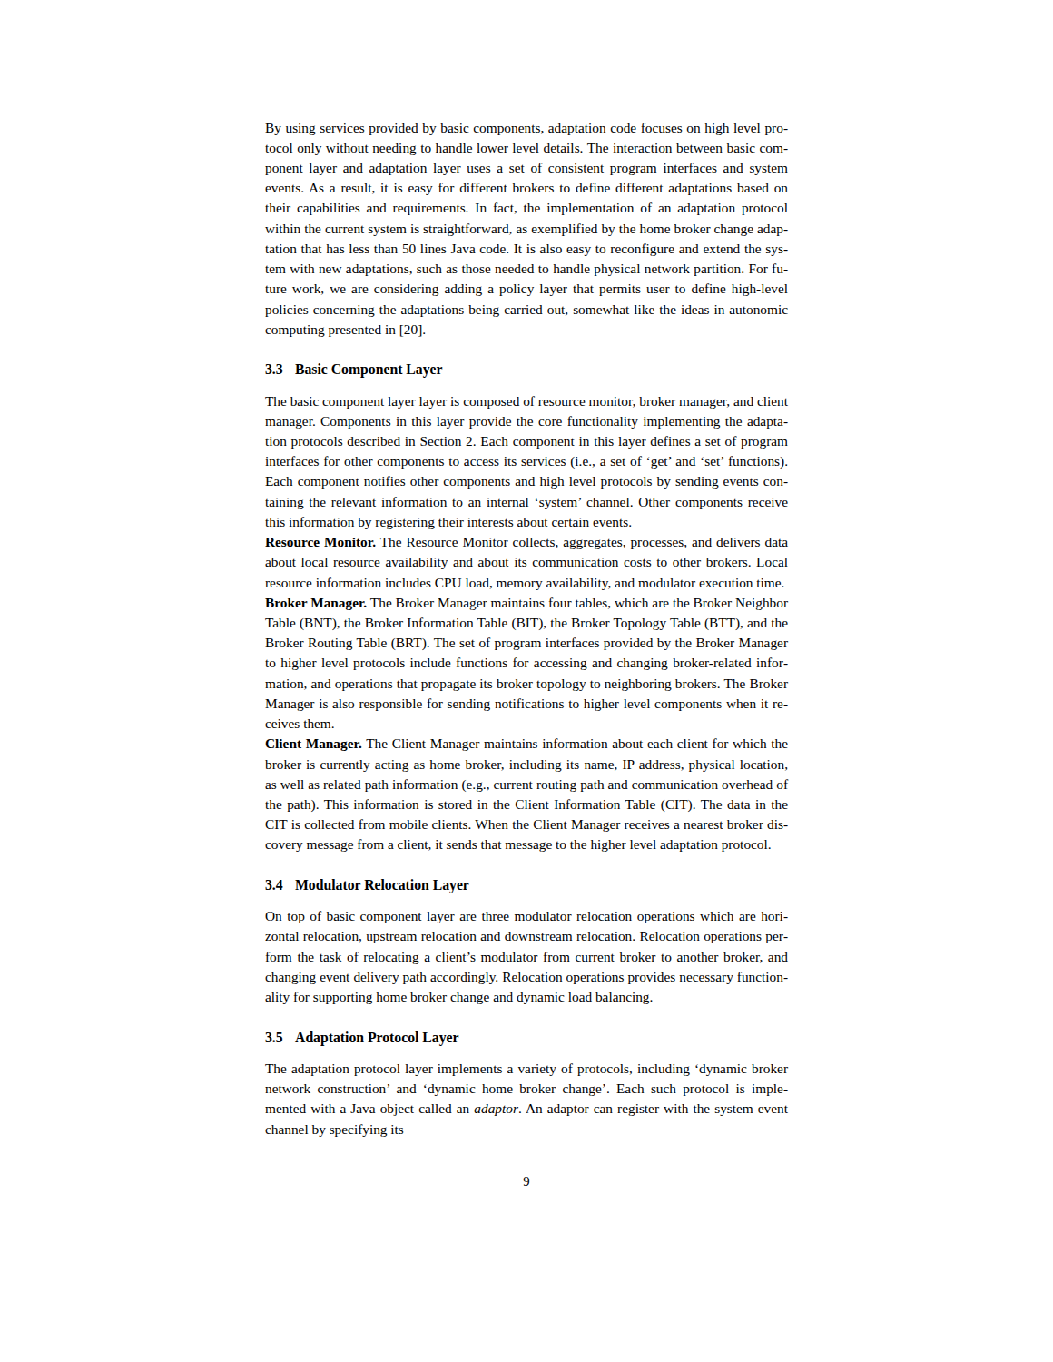By using services provided by basic components, adaptation code focuses on high level protocol only without needing to handle lower level details. The interaction between basic component layer and adaptation layer uses a set of consistent program interfaces and system events. As a result, it is easy for different brokers to define different adaptations based on their capabilities and requirements. In fact, the implementation of an adaptation protocol within the current system is straightforward, as exemplified by the home broker change adaptation that has less than 50 lines Java code. It is also easy to reconfigure and extend the system with new adaptations, such as those needed to handle physical network partition. For future work, we are considering adding a policy layer that permits user to define high-level policies concerning the adaptations being carried out, somewhat like the ideas in autonomic computing presented in [20].
3.3 Basic Component Layer
The basic component layer layer is composed of resource monitor, broker manager, and client manager. Components in this layer provide the core functionality implementing the adaptation protocols described in Section 2. Each component in this layer defines a set of program interfaces for other components to access its services (i.e., a set of ‘get’ and ‘set’ functions). Each component notifies other components and high level protocols by sending events containing the relevant information to an internal ‘system’ channel. Other components receive this information by registering their interests about certain events.
Resource Monitor. The Resource Monitor collects, aggregates, processes, and delivers data about local resource availability and about its communication costs to other brokers. Local resource information includes CPU load, memory availability, and modulator execution time.
Broker Manager. The Broker Manager maintains four tables, which are the Broker Neighbor Table (BNT), the Broker Information Table (BIT), the Broker Topology Table (BTT), and the Broker Routing Table (BRT). The set of program interfaces provided by the Broker Manager to higher level protocols include functions for accessing and changing broker-related information, and operations that propagate its broker topology to neighboring brokers. The Broker Manager is also responsible for sending notifications to higher level components when it receives them.
Client Manager. The Client Manager maintains information about each client for which the broker is currently acting as home broker, including its name, IP address, physical location, as well as related path information (e.g., current routing path and communication overhead of the path). This information is stored in the Client Information Table (CIT). The data in the CIT is collected from mobile clients. When the Client Manager receives a nearest broker discovery message from a client, it sends that message to the higher level adaptation protocol.
3.4 Modulator Relocation Layer
On top of basic component layer are three modulator relocation operations which are horizontal relocation, upstream relocation and downstream relocation. Relocation operations perform the task of relocating a client’s modulator from current broker to another broker, and changing event delivery path accordingly. Relocation operations provides necessary functionality for supporting home broker change and dynamic load balancing.
3.5 Adaptation Protocol Layer
The adaptation protocol layer implements a variety of protocols, including ‘dynamic broker network construction’ and ‘dynamic home broker change’. Each such protocol is implemented with a Java object called an adaptor. An adaptor can register with the system event channel by specifying its
9